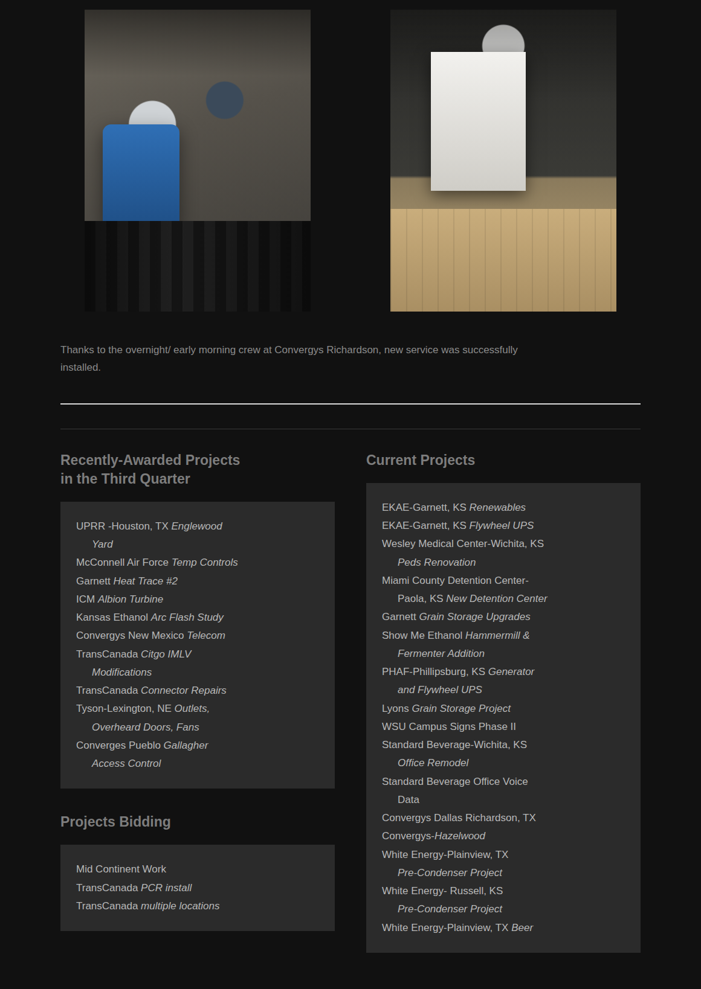Thanks to the overnight/ early morning crew at Convergys Richardson, new service was successfully installed.
Recently-Awarded Projects
in the Third Quarter
UPRR -Houston, TX Englewood Yard
McConnell Air Force Temp Controls
Garnett Heat Trace #2
ICM Albion Turbine
Kansas Ethanol Arc Flash Study
Convergys New Mexico Telecom
TransCanada Citgo IMLV Modifications
TransCanada Connector Repairs
Tyson-Lexington, NE Outlets, Overheard Doors, Fans
Converges Pueblo Gallagher Access Control
Projects Bidding
Mid Continent Work
TransCanada PCR install
TransCanada multiple locations
Current Projects
EKAE-Garnett, KS Renewables
EKAE-Garnett, KS Flywheel UPS
Wesley Medical Center-Wichita, KSPeds Renovation
Miami County Detention Center-Paola, KS New Detention Center
Garnett Grain Storage Upgrades
Show Me Ethanol Hammermill &Fermenter Addition
PHAF-Phillipsburg, KS Generator and Flywheel UPS
Lyons Grain Storage Project
WSU Campus Signs Phase II
Standard Beverage-Wichita, KSOffice Remodel
Standard Beverage Office VoiceData
Convergys Dallas Richardson, TX
Convergys-Hazelwood
White Energy-Plainview, TXPre-Condenser Project
White Energy- Russell, KSPre-Condenser Project
White Energy-Plainview, TX Beer